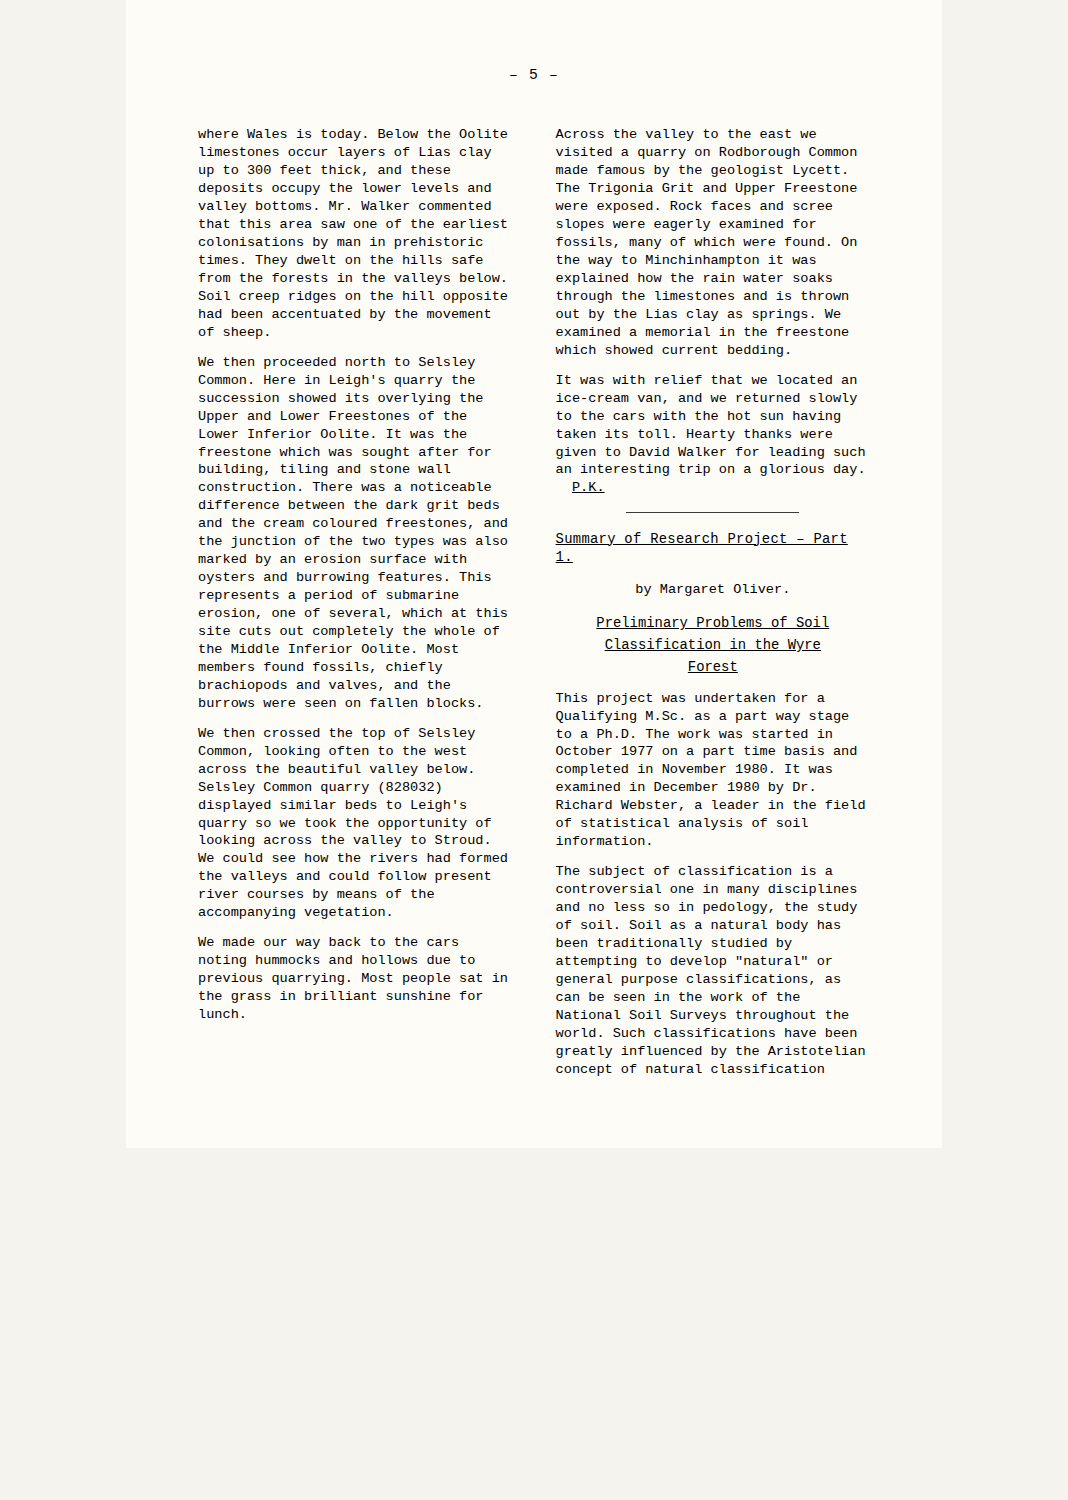– 5 –
where Wales is today. Below the Oolite limestones occur layers of Lias clay up to 300 feet thick, and these deposits occupy the lower levels and valley bottoms. Mr. Walker commented that this area saw one of the earliest colonisations by man in prehistoric times. They dwelt on the hills safe from the forests in the valleys below. Soil creep ridges on the hill opposite had been accentuated by the movement of sheep.
We then proceeded north to Selsley Common. Here in Leigh's quarry the succession showed its overlying the Upper and Lower Freestones of the Lower Inferior Oolite. It was the freestone which was sought after for building, tiling and stone wall construction. There was a noticeable difference between the dark grit beds and the cream coloured freestones, and the junction of the two types was also marked by an erosion surface with oysters and burrowing features. This represents a period of submarine erosion, one of several, which at this site cuts out completely the whole of the Middle Inferior Oolite. Most members found fossils, chiefly brachiopods and valves, and the burrows were seen on fallen blocks.
We then crossed the top of Selsley Common, looking often to the west across the beautiful valley below. Selsley Common quarry (828032) displayed similar beds to Leigh's quarry so we took the opportunity of looking across the valley to Stroud. We could see how the rivers had formed the valleys and could follow present river courses by means of the accompanying vegetation.
We made our way back to the cars noting hummocks and hollows due to previous quarrying. Most people sat in the grass in brilliant sunshine for lunch.
Across the valley to the east we visited a quarry on Rodborough Common made famous by the geologist Lycett. The Trigonia Grit and Upper Freestone were exposed. Rock faces and scree slopes were eagerly examined for fossils, many of which were found. On the way to Minchinhampton it was explained how the rain water soaks through the limestones and is thrown out by the Lias clay as springs. We examined a memorial in the freestone which showed current bedding.
It was with relief that we located an ice-cream van, and we returned slowly to the cars with the hot sun having taken its toll. Hearty thanks were given to David Walker for leading such an interesting trip on a glorious day. P.K.
Summary of Research Project – Part 1.
by Margaret Oliver.
Preliminary Problems of Soil
Classification in the Wyre
Forest
This project was undertaken for a Qualifying M.Sc. as a part way stage to a Ph.D. The work was started in October 1977 on a part time basis and completed in November 1980. It was examined in December 1980 by Dr. Richard Webster, a leader in the field of statistical analysis of soil information.
The subject of classification is a controversial one in many disciplines and no less so in pedology, the study of soil. Soil as a natural body has been traditionally studied by attempting to develop "natural" or general purpose classifications, as can be seen in the work of the National Soil Surveys throughout the world. Such classifications have been greatly influenced by the Aristotelian concept of natural classification